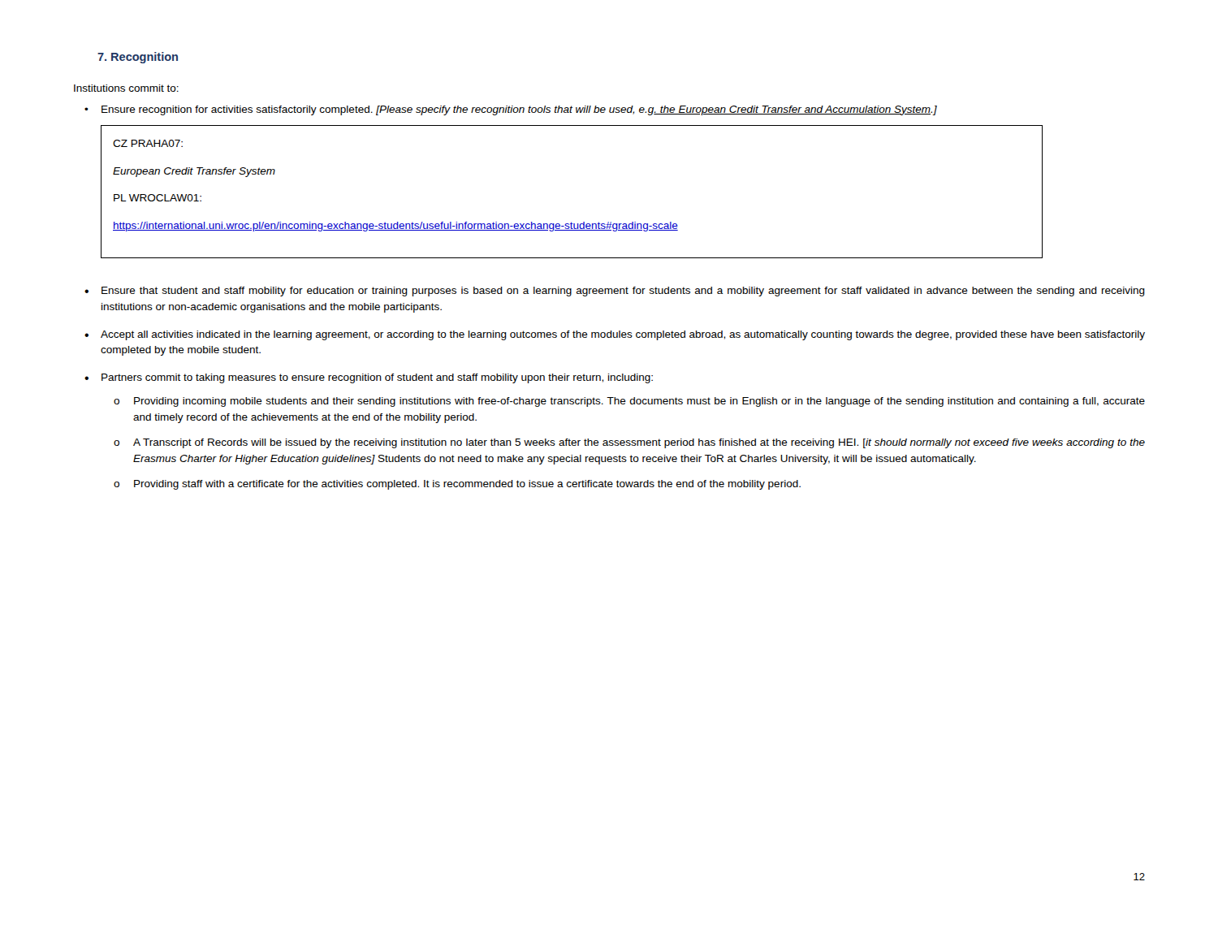7. Recognition
Institutions commit to:
Ensure recognition for activities satisfactorily completed. [Please specify the recognition tools that will be used, e.g. the European Credit Transfer and Accumulation System.]
CZ PRAHA07:
European Credit Transfer System
PL WROCLAW01:
https://international.uni.wroc.pl/en/incoming-exchange-students/useful-information-exchange-students#grading-scale
Ensure that student and staff mobility for education or training purposes is based on a learning agreement for students and a mobility agreement for staff validated in advance between the sending and receiving institutions or non-academic organisations and the mobile participants.
Accept all activities indicated in the learning agreement, or according to the learning outcomes of the modules completed abroad, as automatically counting towards the degree, provided these have been satisfactorily completed by the mobile student.
Partners commit to taking measures to ensure recognition of student and staff mobility upon their return, including:
Providing incoming mobile students and their sending institutions with free-of-charge transcripts. The documents must be in English or in the language of the sending institution and containing a full, accurate and timely record of the achievements at the end of the mobility period.
A Transcript of Records will be issued by the receiving institution no later than 5 weeks after the assessment period has finished at the receiving HEI. [it should normally not exceed five weeks according to the Erasmus Charter for Higher Education guidelines] Students do not need to make any special requests to receive their ToR at Charles University, it will be issued automatically.
Providing staff with a certificate for the activities completed. It is recommended to issue a certificate towards the end of the mobility period.
12